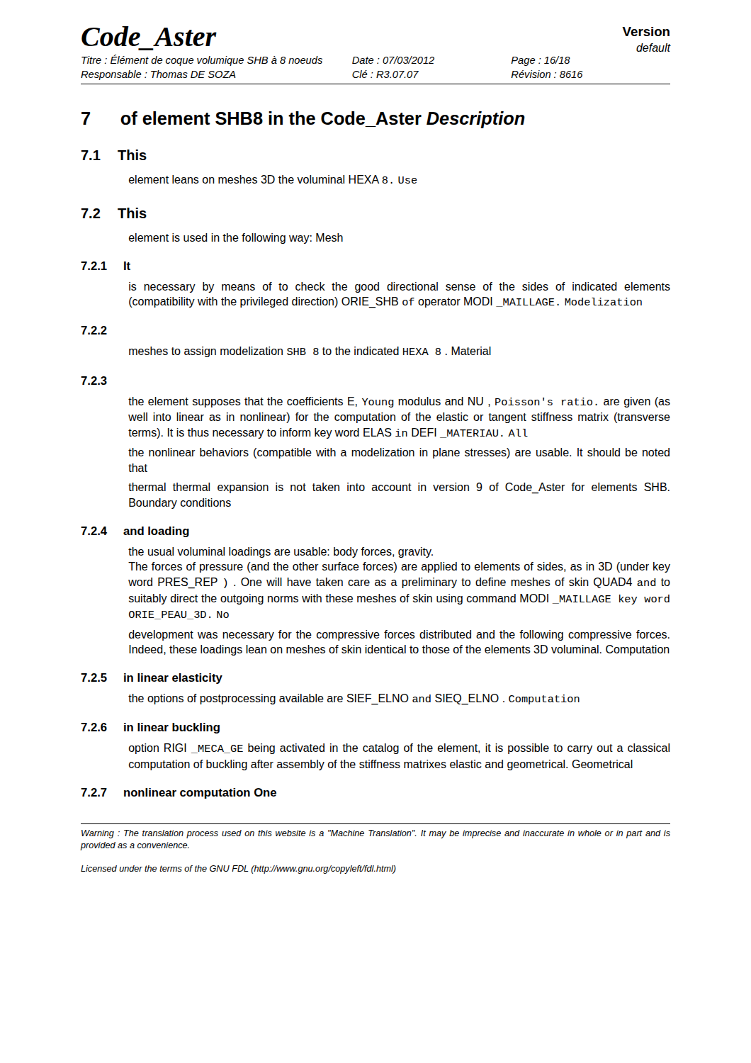Code_Aster
Version default
| Titre : Élément de coque volumique SHB à 8 noeuds | Date : 07/03/2012 | Page : 16/18 |
| Responsable : Thomas DE SOZA | Clé : R3.07.07 | Révision : 8616 |
7of element SHB8 in the Code_Aster Description
7.1 This
element leans on meshes 3D the voluminal HEXA 8. Use
7.2 This
element is used in the following way: Mesh
7.2.1 It
is necessary by means of to check the good directional sense of the sides of indicated elements (compatibility with the privileged direction) ORIE_SHB of operator MODI _MAILLAGE. Modelization
7.2.2
meshes to assign modelization SHB 8 to the indicated HEXA 8 . Material
7.2.3
the element supposes that the coefficients E, Young modulus and NU , Poisson's ratio. are given (as well into linear as in nonlinear) for the computation of the elastic or tangent stiffness matrix (transverse terms). It is thus necessary to inform key word ELAS in DEFI _MATERIAU. All
the nonlinear behaviors (compatible with a modelization in plane stresses) are usable. It should be noted that
thermal thermal expansion is not taken into account in version 9 of Code_Aster for elements SHB. Boundary conditions
7.2.4and loading
the usual voluminal loadings are usable: body forces, gravity.
The forces of pressure (and the other surface forces) are applied to elements of sides, as in 3D (under key word PRES_REP ) . One will have taken care as a preliminary to define meshes of skin QUAD4 and to suitably direct the outgoing norms with these meshes of skin using command MODI _MAILLAGE key word ORIE_PEAU_3D. No
development was necessary for the compressive forces distributed and the following compressive forces. Indeed, these loadings lean on meshes of skin identical to those of the elements 3D voluminal. Computation
7.2.5in linear elasticity
the options of postprocessing available are SIEF_ELNO and SIEQ_ELNO . Computation
7.2.6in linear buckling
option RIGI _MECA_GE being activated in the catalog of the element, it is possible to carry out a classical computation of buckling after assembly of the stiffness matrixes elastic and geometrical. Geometrical
7.2.7nonlinear computation One
Warning : The translation process used on this website is a "Machine Translation". It may be imprecise and inaccurate in whole or in part and is provided as a convenience.
Licensed under the terms of the GNU FDL (http://www.gnu.org/copyleft/fdl.html)